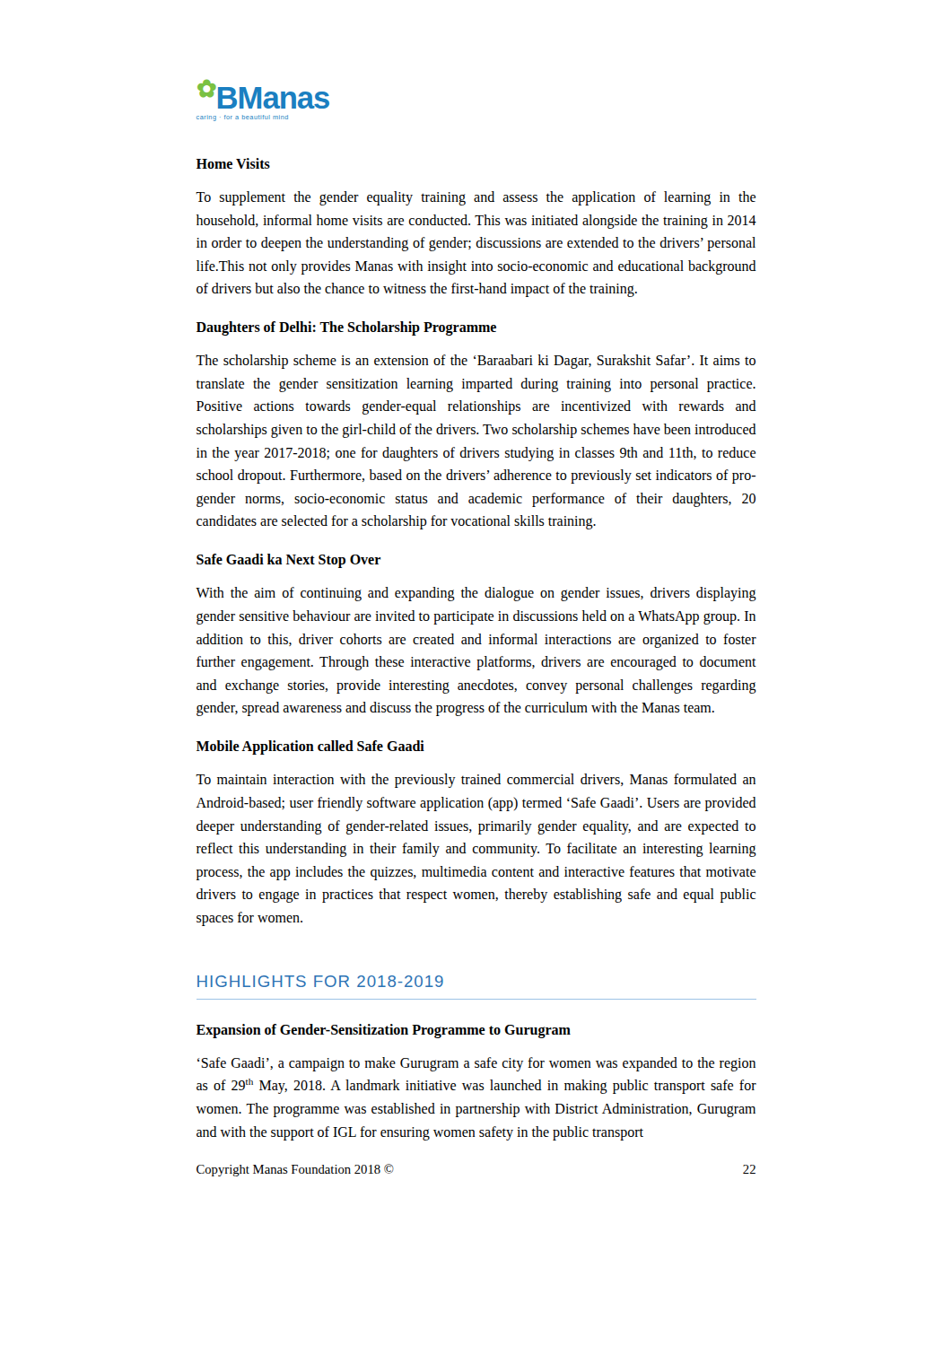✿BManas
caring · for a beautiful mind
Home Visits
To supplement the gender equality training and assess the application of learning in the household, informal home visits are conducted. This was initiated alongside the training in 2014 in order to deepen the understanding of gender; discussions are extended to the drivers’ personal life.This not only provides Manas with insight into socio-economic and educational background of drivers but also the chance to witness the first-hand impact of the training.
Daughters of Delhi: The Scholarship Programme
The scholarship scheme is an extension of the ‘Baraabari ki Dagar, Surakshit Safar’. It aims to translate the gender sensitization learning imparted during training into personal practice. Positive actions towards gender-equal relationships are incentivized with rewards and scholarships given to the girl-child of the drivers. Two scholarship schemes have been introduced in the year 2017-2018; one for daughters of drivers studying in classes 9th and 11th, to reduce school dropout. Furthermore, based on the drivers’ adherence to previously set indicators of pro-gender norms, socio-economic status and academic performance of their daughters, 20 candidates are selected for a scholarship for vocational skills training.
Safe Gaadi ka Next Stop Over
With the aim of continuing and expanding the dialogue on gender issues, drivers displaying gender sensitive behaviour are invited to participate in discussions held on a WhatsApp group. In addition to this, driver cohorts are created and informal interactions are organized to foster further engagement. Through these interactive platforms, drivers are encouraged to document and exchange stories, provide interesting anecdotes, convey personal challenges regarding gender, spread awareness and discuss the progress of the curriculum with the Manas team.
Mobile Application called Safe Gaadi
To maintain interaction with the previously trained commercial drivers, Manas formulated an Android-based; user friendly software application (app) termed ‘Safe Gaadi’. Users are provided deeper understanding of gender-related issues, primarily gender equality, and are expected to reflect this understanding in their family and community. To facilitate an interesting learning process, the app includes the quizzes, multimedia content and interactive features that motivate drivers to engage in practices that respect women, thereby establishing safe and equal public spaces for women.
HIGHLIGHTS FOR 2018-2019
Expansion of Gender-Sensitization Programme to Gurugram
‘Safe Gaadi’, a campaign to make Gurugram a safe city for women was expanded to the region as of 29th May, 2018. A landmark initiative was launched in making public transport safe for women. The programme was established in partnership with District Administration, Gurugram and with the support of IGL for ensuring women safety in the public transport
Copyright Manas Foundation 2018 © 22